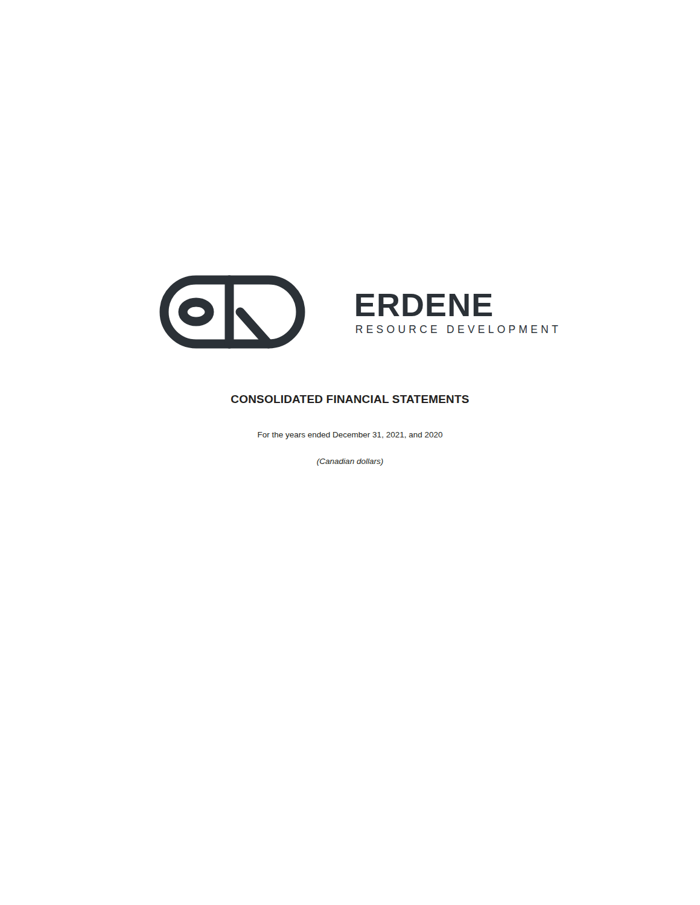ERDENE
RESOURCE DEVELOPMENT
CONSOLIDATED FINANCIAL STATEMENTS
For the years ended December 31, 2021, and 2020
(Canadian dollars)